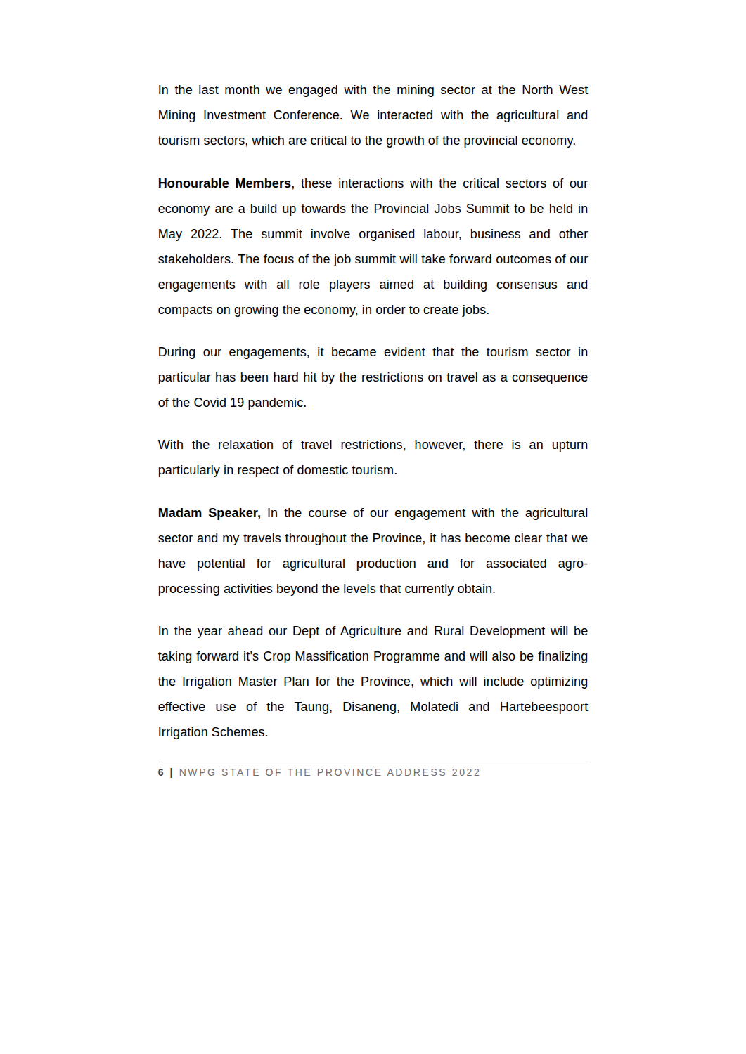In the last month we engaged with the mining sector at the North West Mining Investment Conference. We interacted with the agricultural and tourism sectors, which are critical to the growth of the provincial economy.
Honourable Members, these interactions with the critical sectors of our economy are a build up towards the Provincial Jobs Summit to be held in May 2022. The summit involve organised labour, business and other stakeholders. The focus of the job summit will take forward outcomes of our engagements with all role players aimed at building consensus and compacts on growing the economy, in order to create jobs.
During our engagements, it became evident that the tourism sector in particular has been hard hit by the restrictions on travel as a consequence of the Covid 19 pandemic.
With the relaxation of travel restrictions, however, there is an upturn particularly in respect of domestic tourism.
Madam Speaker, In the course of our engagement with the agricultural sector and my travels throughout the Province, it has become clear that we have potential for agricultural production and for associated agro-processing activities beyond the levels that currently obtain.
In the year ahead our Dept of Agriculture and Rural Development will be taking forward it’s Crop Massification Programme and will also be finalizing the Irrigation Master Plan for the Province, which will include optimizing effective use of the Taung, Disaneng, Molatedi and Hartebeespoort Irrigation Schemes.
6 | NWPG STATE OF THE PROVINCE ADDRESS 2022